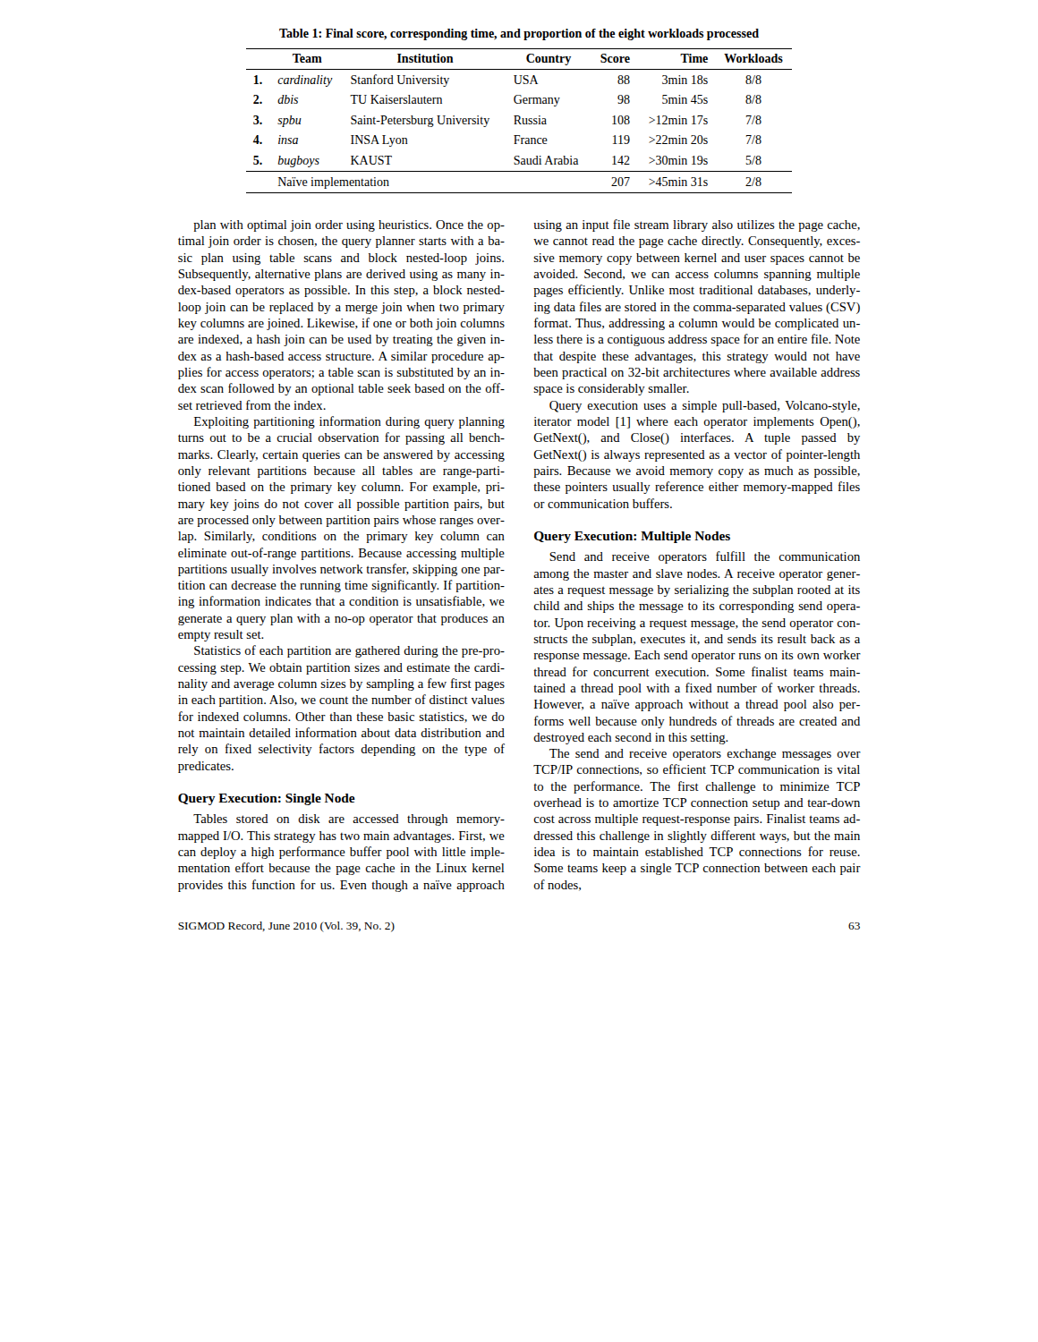Table 1: Final score, corresponding time, and proportion of the eight workloads processed
| | Team | Institution | Country | Score | Time | Workloads |
| --- | --- | --- | --- | --- | --- | --- |
| 1. | cardinality | Stanford University | USA | 88 | 3min 18s | 8/8 |
| 2. | dbis | TU Kaiserslautern | Germany | 98 | 5min 45s | 8/8 |
| 3. | spbu | Saint-Petersburg University | Russia | 108 | >12min 17s | 7/8 |
| 4. | insa | INSA Lyon | France | 119 | >22min 20s | 7/8 |
| 5. | bugboys | KAUST | Saudi Arabia | 142 | >30min 19s | 5/8 |
| | Naïve implementation | 207 | >45min 31s | 2/8 |
plan with optimal join order using heuristics. Once the optimal join order is chosen, the query planner starts with a basic plan using table scans and block nested-loop joins. Subsequently, alternative plans are derived using as many index-based operators as possible. In this step, a block nested-loop join can be replaced by a merge join when two primary key columns are joined. Likewise, if one or both join columns are indexed, a hash join can be used by treating the given index as a hash-based access structure. A similar procedure applies for access operators; a table scan is substituted by an index scan followed by an optional table seek based on the offset retrieved from the index.
Exploiting partitioning information during query planning turns out to be a crucial observation for passing all benchmarks. Clearly, certain queries can be answered by accessing only relevant partitions because all tables are range-partitioned based on the primary key column. For example, primary key joins do not cover all possible partition pairs, but are processed only between partition pairs whose ranges overlap. Similarly, conditions on the primary key column can eliminate out-of-range partitions. Because accessing multiple partitions usually involves network transfer, skipping one partition can decrease the running time significantly. If partitioning information indicates that a condition is unsatisfiable, we generate a query plan with a no-op operator that produces an empty result set.
Statistics of each partition are gathered during the pre-processing step. We obtain partition sizes and estimate the cardinality and average column sizes by sampling a few first pages in each partition. Also, we count the number of distinct values for indexed columns. Other than these basic statistics, we do not maintain detailed information about data distribution and rely on fixed selectivity factors depending on the type of predicates.
Query Execution: Single Node
Tables stored on disk are accessed through memory-mapped I/O. This strategy has two main advantages. First, we can deploy a high performance buffer pool with little implementation effort because the page cache in the Linux kernel provides this function for us. Even though a naïve approach using an input file stream library also utilizes the page cache, we cannot read the page cache directly. Consequently, excessive memory copy between kernel and user spaces cannot be avoided. Second, we can access columns spanning multiple pages efficiently. Unlike most traditional databases, underlying data files are stored in the comma-separated values (CSV) format. Thus, addressing a column would be complicated unless there is a contiguous address space for an entire file. Note that despite these advantages, this strategy would not have been practical on 32-bit architectures where available address space is considerably smaller.
Query execution uses a simple pull-based, Volcano-style, iterator model [1] where each operator implements Open(), GetNext(), and Close() interfaces. A tuple passed by GetNext() is always represented as a vector of pointer-length pairs. Because we avoid memory copy as much as possible, these pointers usually reference either memory-mapped files or communication buffers.
Query Execution: Multiple Nodes
Send and receive operators fulfill the communication among the master and slave nodes. A receive operator generates a request message by serializing the subplan rooted at its child and ships the message to its corresponding send operator. Upon receiving a request message, the send operator constructs the subplan, executes it, and sends its result back as a response message. Each send operator runs on its own worker thread for concurrent execution. Some finalist teams maintained a thread pool with a fixed number of worker threads. However, a naïve approach without a thread pool also performs well because only hundreds of threads are created and destroyed each second in this setting.
The send and receive operators exchange messages over TCP/IP connections, so efficient TCP communication is vital to the performance. The first challenge to minimize TCP overhead is to amortize TCP connection setup and tear-down cost across multiple request-response pairs. Finalist teams addressed this challenge in slightly different ways, but the main idea is to maintain established TCP connections for reuse. Some teams keep a single TCP connection between each pair of nodes,
SIGMOD Record, June 2010 (Vol. 39, No. 2) 63